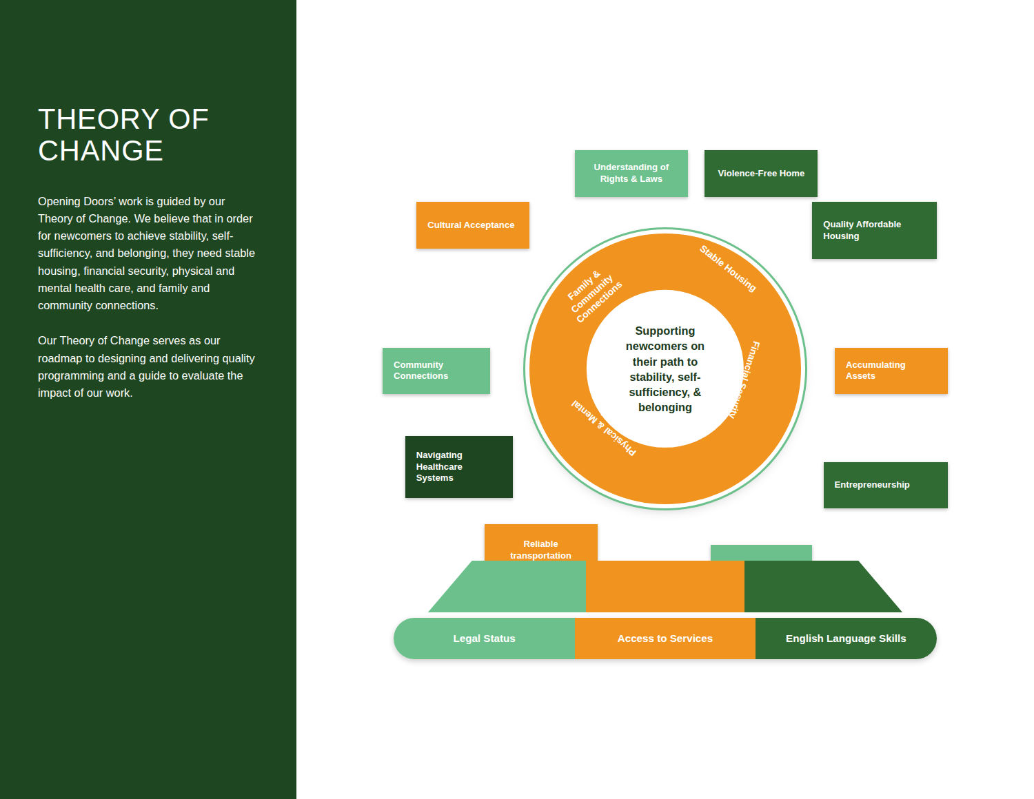Theory of
Change
Opening Doors’ work is guided by our Theory of Change. We believe that in order for newcomers to achieve stability, self-sufficiency, and belonging, they need stable housing, financial security, physical and mental health care, and family and community connections.
Our Theory of Change serves as our roadmap to designing and delivering quality programming and a guide to evaluate the impact of our work.
Understanding of Rights & Laws
Violence-Free Home
Cultural Acceptance
Quality Affordable Housing
Community Connections
Accumulating Assets
Navigating Healthcare Systems
Entrepreneurship
Reliable transportation
Employment
Stable Housing Financial Security Physical & Mental Health Family & Community Connections
Supporting newcomers on their path to stability, self-sufficiency, & belonging
Legal Status
Access to Services
English Language Skills